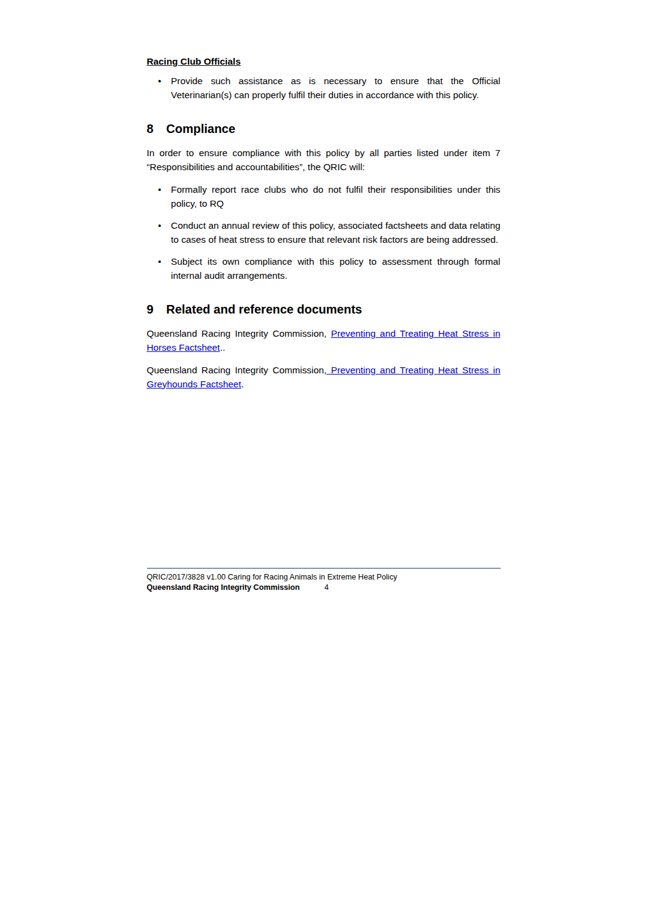Racing Club Officials
Provide such assistance as is necessary to ensure that the Official Veterinarian(s) can properly fulfil their duties in accordance with this policy.
8 Compliance
In order to ensure compliance with this policy by all parties listed under item 7 “Responsibilities and accountabilities”, the QRIC will:
Formally report race clubs who do not fulfil their responsibilities under this policy, to RQ
Conduct an annual review of this policy, associated factsheets and data relating to cases of heat stress to ensure that relevant risk factors are being addressed.
Subject its own compliance with this policy to assessment through formal internal audit arrangements.
9 Related and reference documents
Queensland Racing Integrity Commission, Preventing and Treating Heat Stress in Horses Factsheet..
Queensland Racing Integrity Commission, Preventing and Treating Heat Stress in Greyhounds Factsheet.
QRIC/2017/3828 v1.00 Caring for Racing Animals in Extreme Heat Policy
Queensland Racing Integrity Commission4